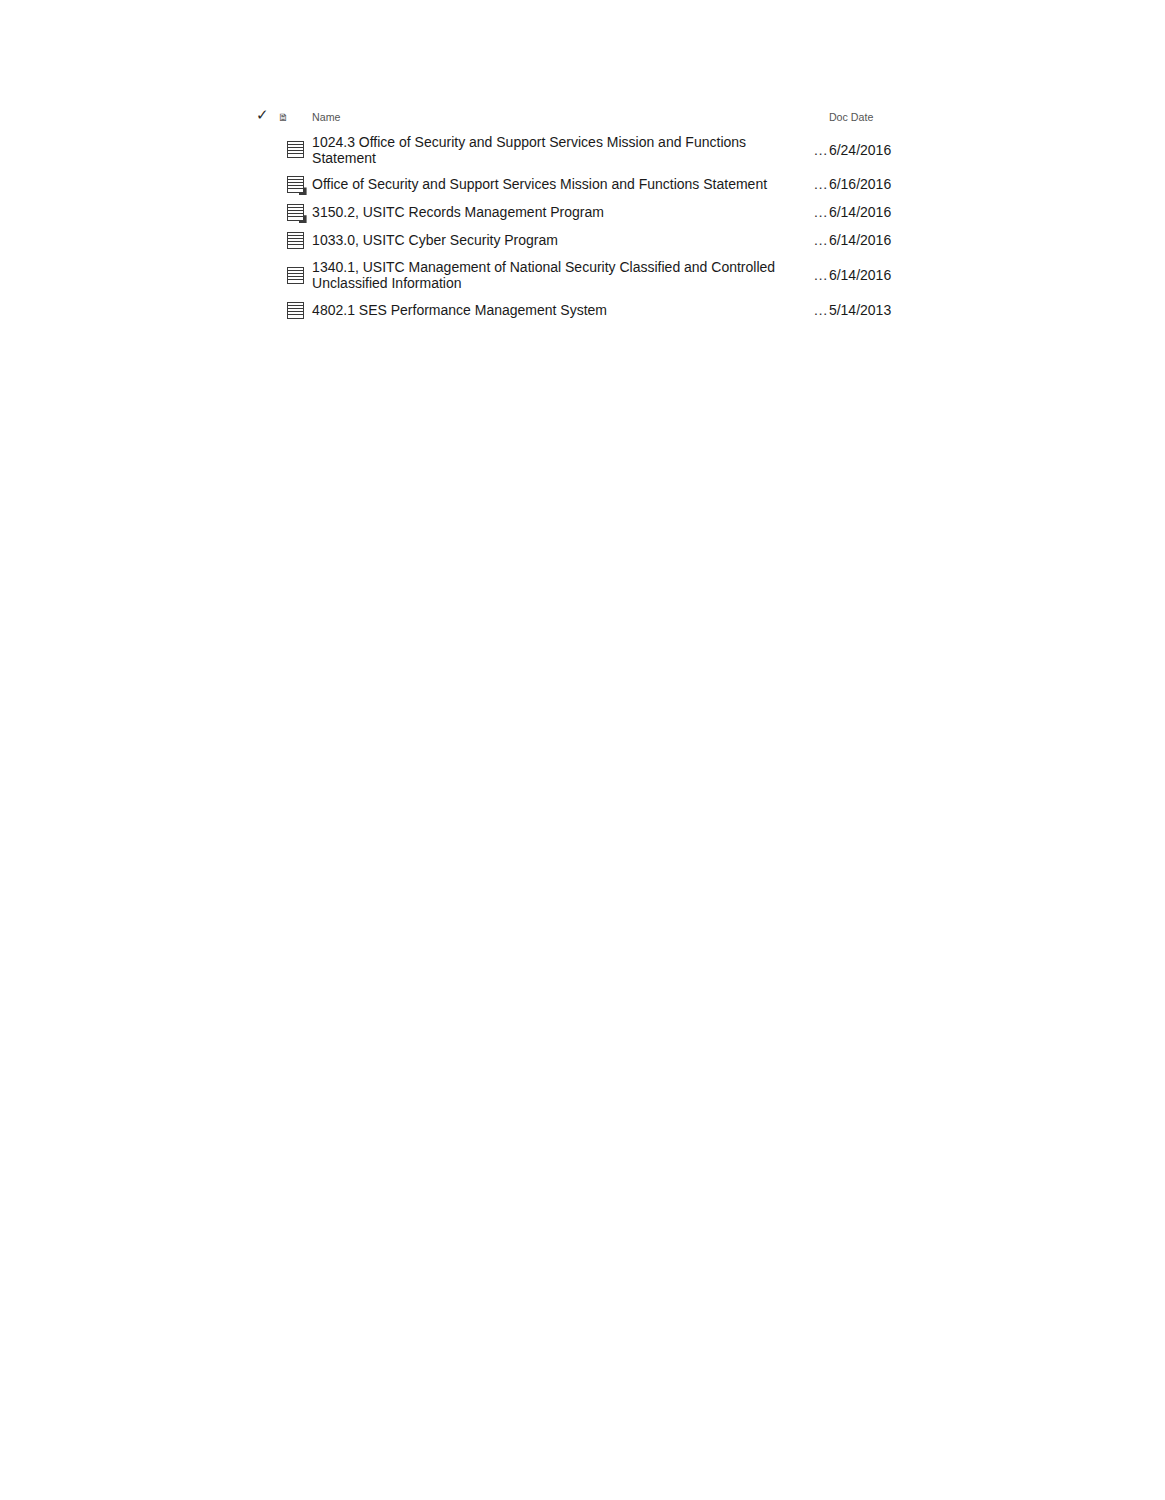| ✓ | 🗎 | Name | | Doc Date |
| --- | --- | --- | --- | --- |
| | | 1024.3 Office of Security and Support Services Mission and Functions Statement | … | 6/24/2016 |
| | | Office of Security and Support Services Mission and Functions Statement | … | 6/16/2016 |
| | | 3150.2, USITC Records Management Program | … | 6/14/2016 |
| | | 1033.0, USITC Cyber Security Program | … | 6/14/2016 |
| | | 1340.1, USITC Management of National Security Classified and Controlled Unclassified Information | … | 6/14/2016 |
| | | 4802.1 SES Performance Management System | … | 5/14/2013 |